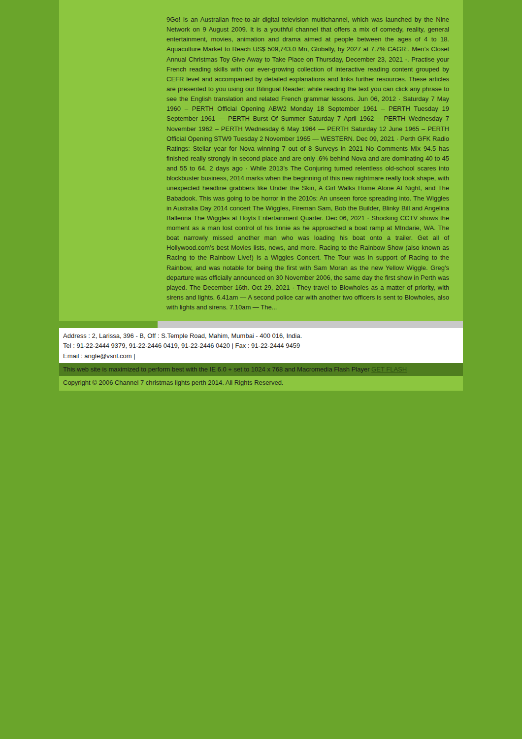9Go! is an Australian free-to-air digital television multichannel, which was launched by the Nine Network on 9 August 2009. It is a youthful channel that offers a mix of comedy, reality, general entertainment, movies, animation and drama aimed at people between the ages of 4 to 18. Aquaculture Market to Reach US$ 509,743.0 Mn, Globally, by 2027 at 7.7% CAGR:. Men’s Closet Annual Christmas Toy Give Away to Take Place on Thursday, December 23, 2021 -. Practise your French reading skills with our ever-growing collection of interactive reading content grouped by CEFR level and accompanied by detailed explanations and links further resources. These articles are presented to you using our Bilingual Reader: while reading the text you can click any phrase to see the English translation and related French grammar lessons. Jun 06, 2012 · Saturday 7 May 1960 – PERTH Official Opening ABW2 Monday 18 September 1961 – PERTH Tuesday 19 September 1961 — PERTH Burst Of Summer Saturday 7 April 1962 – PERTH Wednesday 7 November 1962 – PERTH Wednesday 6 May 1964 — PERTH Saturday 12 June 1965 – PERTH Official Opening STW9 Tuesday 2 November 1965 — WESTERN. Dec 09, 2021 · Perth GFK Radio Ratings: Stellar year for Nova winning 7 out of 8 Surveys in 2021 No Comments Mix 94.5 has finished really strongly in second place and are only .6% behind Nova and are dominating 40 to 45 and 55 to 64. 2 days ago · While 2013’s The Conjuring turned relentless old-school scares into blockbuster business, 2014 marks when the beginning of this new nightmare really took shape, with unexpected headline grabbers like Under the Skin, A Girl Walks Home Alone At Night, and The Babadook. This was going to be horror in the 2010s: An unseen force spreading into. The Wiggles in Australia Day 2014 concert The Wiggles, Fireman Sam, Bob the Builder, Blinky Bill and Angelina Ballerina The Wiggles at Hoyts Entertainment Quarter. Dec 06, 2021 · Shocking CCTV shows the moment as a man lost control of his tinnie as he approached a boat ramp at MIndarie, WA. The boat narrowly missed another man who was loading his boat onto a trailer. Get all of Hollywood.com's best Movies lists, news, and more. Racing to the Rainbow Show (also known as Racing to the Rainbow Live!) is a Wiggles Concert. The Tour was in support of Racing to the Rainbow, and was notable for being the first with Sam Moran as the new Yellow Wiggle. Greg's departure was officially announced on 30 November 2006, the same day the first show in Perth was played. The December 16th. Oct 29, 2021 · They travel to Blowholes as a matter of priority, with sirens and lights. 6.41am — A second police car with another two officers is sent to Blowholes, also with lights and sirens. 7.10am — The...
Address : 2, Larissa, 396 - B, Off : S.Temple Road, Mahim, Mumbai - 400 016, India.
Tel : 91-22-2444 9379, 91-22-2446 0419, 91-22-2446 0420 | Fax : 91-22-2444 9459
Email : angle@vsnl.com |
This web site is maximized to perform best with the IE 6.0 + set to 1024 x 768 and Macromedia Flash Player GET FLASH
Copyright © 2006 Channel 7 christmas lights perth 2014. All Rights Reserved.